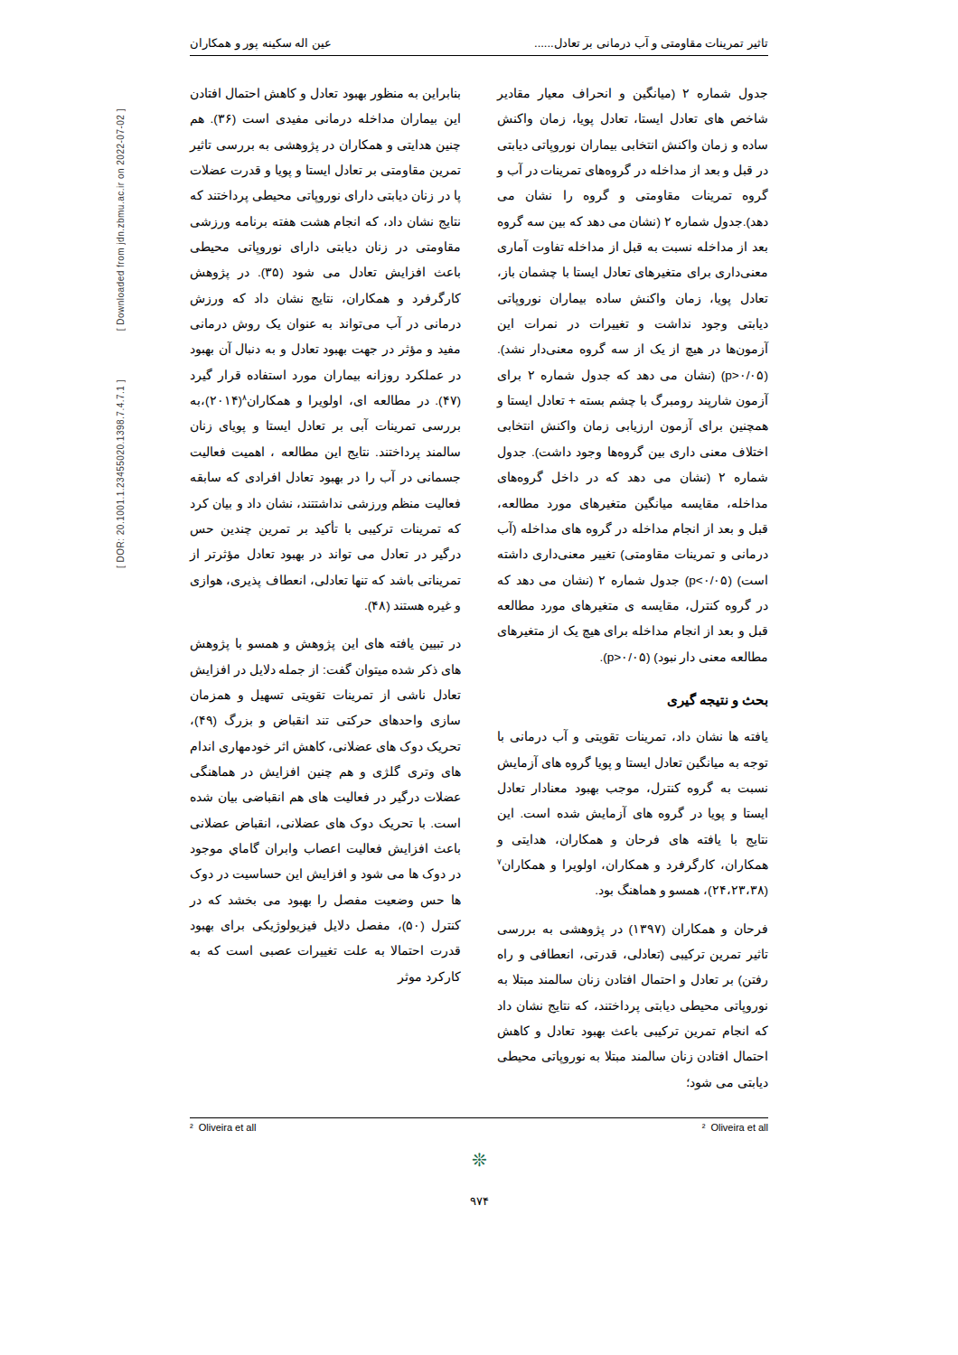[ Downloaded from jdn.zbmu.ac.ir on 2022-07-02 ]
[ DOR: 20.1001.1.23455020.1398.7.4.7.1 ]
تاثیر تمرینات مقاومتی و آب درمانی بر تعادل......
عین اله سکینه پور و همکاران
جدول شماره ۲ (میانگین و انحراف معیار مقادیر شاخص های تعادل ایستا، تعادل پویا، زمان واکنش ساده و زمان واکنش انتخابی بیماران نوروپاتی دیابتی در قبل و بعد از مداخله در گروه‌های تمرینات در آب و گروه تمرینات مقاومتی و گروه را نشان می دهد).جدول شماره ۲ (نشان می دهد که بین سه گروه بعد از مداخله نسبت به قبل از مداخله تفاوت آماری معنی‌داری برای متغیرهای تعادل ایستا با چشمان باز، تعادل پویا، زمان واکنش ساده بیماران نوروپاتی دیابتی وجود نداشت و تغییرات در نمرات این آزمون‌ها در هیچ از یک از سه گروه معنی‌دار نشد). (p>۰/۰۵) (نشان می دهد که جدول شماره ۲ برای آزمون شارپند رومبرگ با چشم بسته + تعادل ایستا و همچنین برای آزمون ارزیابی زمان واکنش انتخابی اختلاف معنی داری بین گروه‌ها وجود داشت). جدول شماره ۲ (نشان می دهد که در داخل گروه‌های مداخله، مقایسه میانگین متغیرهای مورد مطالعه، قبل و بعد از انجام مداخله در گروه های مداخله (آب درمانی و تمرینات مقاومتی) تغییر معنی‌داری داشته است) (p<۰/۰۵) جدول شماره ۲ (نشان می دهد که در گروه کنترل، مقایسه ی متغیرهای مورد مطالعه قبل و بعد از انجام مداخله برای هیچ یک از متغیرهای مطالعه معنی دار نبود) (p>۰/۰۵).
بحث و نتیجه گیری
یافته ها نشان داد، تمرینات تقویتی و آب درمانی با توجه به میانگین تعادل ایستا و پویا گروه های آزمایش نسبت به گروه کنترل، موجب بهبود معنادار تعادل ایستا و پویا در گروه های آزمایش شده است. این نتایج با یافته های فرحان و همکاران، هدایتی و همکاران، کارگرفرد و همکاران، اولویرا و همکاران۷ (۲۴،۲۳،۳۸)، همسو و هماهنگ بود.
فرحان و همکاران (۱۳۹۷) در پژوهشی به بررسی تاثیر تمرین ترکیبی (تعادلی، قدرتی، انعطافی و راه رفتن) بر تعادل و احتمال افتادن زنان سالمند مبتلا به نوروپاتی محیطی دیابتی پرداختند، که نتایج نشان داد که انجام تمرین ترکیبی باعث بهبود تعادل و کاهش احتمال افتادن زنان سالمند مبتلا به نوروپاتی محیطی دیابتی می شود؛
بنابراین به منظور بهبود تعادل و کاهش احتمال افتادن این بیماران مداخله درمانی مفیدی است (۳۶). هم چنین هدایتی و همکاران در پژوهشی به بررسی تاثیر تمرین مقاومتی بر تعادل ایستا و پویا و قدرت عضلات پا در زنان دیابتی دارای نوروپاتی محیطی پرداختند که نتایج نشان داد، که انجام هشت هفته برنامه ورزشی مقاومتی در زنان دیابتی دارای نوروپاتی محیطی باعث افزایش تعادل می شود (۳۵). در پژوهش کارگرفرد و همکاران، نتایج نشان داد که ورزش درمانی در آب می‌تواند به عنوان یک روش درمانی مفید و مؤثر در جهت بهبود تعادل و به دنبال آن بهبود در عملکرد روزانه بیماران مورد استفاده قرار گیرد (۴۷). در مطالعه ای، اولویرا و همکاران۸(۲۰۱۴)،به بررسی تمرینات آبی بر تعادل ایستا و پویای زنان سالمند پرداختند. نتایج این مطالعه ، اهمیت فعالیت جسمانی در آب را در بهبود تعادل افرادی که سابقه فعالیت منظم ورزشی نداشتتند، نشان داد و بیان کرد که تمرینات ترکیبی با تأکید بر تمرین چندین حس درگیر در تعادل می تواند در بهبود تعادل مؤثرتر از تمریناتی باشد که تنها تعادلی، انعطاف پذیری، هوازی و غیره هستند (۴۸).
در تبیین یافته های این پژوهش و همسو با پژوهش های ذکر شده میتوان گفت: از جمله دلایل در افزایش تعادل ناشی از تمرینات تقویتی تسهیل و همزمان سازی واحدهای حرکتی تند انقباض و بزرگ (۴۹)، تحریک دوک های عضلانی، کاهش اثر خودمهاری اندام های وتری گلژی و هم چنین افزایش در هماهنگی عضلات درگیر در فعالیت های هم انقباضی بیان شده است. با تحریک دوک های عضلانی، انقباض عضلانی باعث افزایش فعالیت اعصاب وابران گاماي موجود در دوک ها می شود و افزایش این حساسیت در دوک ها حس وضعیت مفصل را بهبود می بخشد که در کنترل (۵۰)، مفصل دلایل فیزیولوژیکی برای بهبود قدرت احتمالا به علت تغییرات عصبی است که به کارکرد موثر
² Oliveira et all ² Oliveira et all
❊
۹۷۴